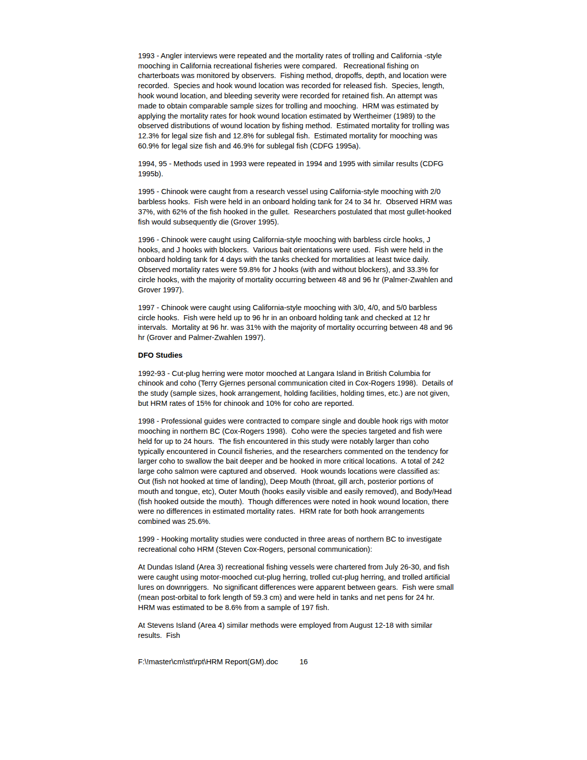1993 - Angler interviews were repeated and the mortality rates of trolling and California -style mooching in California recreational fisheries were compared. Recreational fishing on charterboats was monitored by observers. Fishing method, dropoffs, depth, and location were recorded. Species and hook wound location was recorded for released fish. Species, length, hook wound location, and bleeding severity were recorded for retained fish. An attempt was made to obtain comparable sample sizes for trolling and mooching. HRM was estimated by applying the mortality rates for hook wound location estimated by Wertheimer (1989) to the observed distributions of wound location by fishing method. Estimated mortality for trolling was 12.3% for legal size fish and 12.8% for sublegal fish. Estimated mortality for mooching was 60.9% for legal size fish and 46.9% for sublegal fish (CDFG 1995a).
1994, 95 - Methods used in 1993 were repeated in 1994 and 1995 with similar results (CDFG 1995b).
1995 - Chinook were caught from a research vessel using California-style mooching with 2/0 barbless hooks. Fish were held in an onboard holding tank for 24 to 34 hr. Observed HRM was 37%, with 62% of the fish hooked in the gullet. Researchers postulated that most gullet-hooked fish would subsequently die (Grover 1995).
1996 - Chinook were caught using California-style mooching with barbless circle hooks, J hooks, and J hooks with blockers. Various bait orientations were used. Fish were held in the onboard holding tank for 4 days with the tanks checked for mortalities at least twice daily. Observed mortality rates were 59.8% for J hooks (with and without blockers), and 33.3% for circle hooks, with the majority of mortality occurring between 48 and 96 hr (Palmer-Zwahlen and Grover 1997).
1997 - Chinook were caught using California-style mooching with 3/0, 4/0, and 5/0 barbless circle hooks. Fish were held up to 96 hr in an onboard holding tank and checked at 12 hr intervals. Mortality at 96 hr. was 31% with the majority of mortality occurring between 48 and 96 hr (Grover and Palmer-Zwahlen 1997).
DFO Studies
1992-93 - Cut-plug herring were motor mooched at Langara Island in British Columbia for chinook and coho (Terry Gjernes personal communication cited in Cox-Rogers 1998). Details of the study (sample sizes, hook arrangement, holding facilities, holding times, etc.) are not given, but HRM rates of 15% for chinook and 10% for coho are reported.
1998 - Professional guides were contracted to compare single and double hook rigs with motor mooching in northern BC (Cox-Rogers 1998). Coho were the species targeted and fish were held for up to 24 hours. The fish encountered in this study were notably larger than coho typically encountered in Council fisheries, and the researchers commented on the tendency for larger coho to swallow the bait deeper and be hooked in more critical locations. A total of 242 large coho salmon were captured and observed. Hook wounds locations were classified as: Out (fish not hooked at time of landing), Deep Mouth (throat, gill arch, posterior portions of mouth and tongue, etc), Outer Mouth (hooks easily visible and easily removed), and Body/Head (fish hooked outside the mouth). Though differences were noted in hook wound location, there were no differences in estimated mortality rates. HRM rate for both hook arrangements combined was 25.6%.
1999 - Hooking mortality studies were conducted in three areas of northern BC to investigate recreational coho HRM (Steven Cox-Rogers, personal communication):
At Dundas Island (Area 3) recreational fishing vessels were chartered from July 26-30, and fish were caught using motor-mooched cut-plug herring, trolled cut-plug herring, and trolled artificial lures on downriggers. No significant differences were apparent between gears. Fish were small (mean post-orbital to fork length of 59.3 cm) and were held in tanks and net pens for 24 hr. HRM was estimated to be 8.6% from a sample of 197 fish.
At Stevens Island (Area 4) similar methods were employed from August 12-18 with similar results. Fish
F:\!master\cm\stt\rpt\HRM Report(GM).doc 16